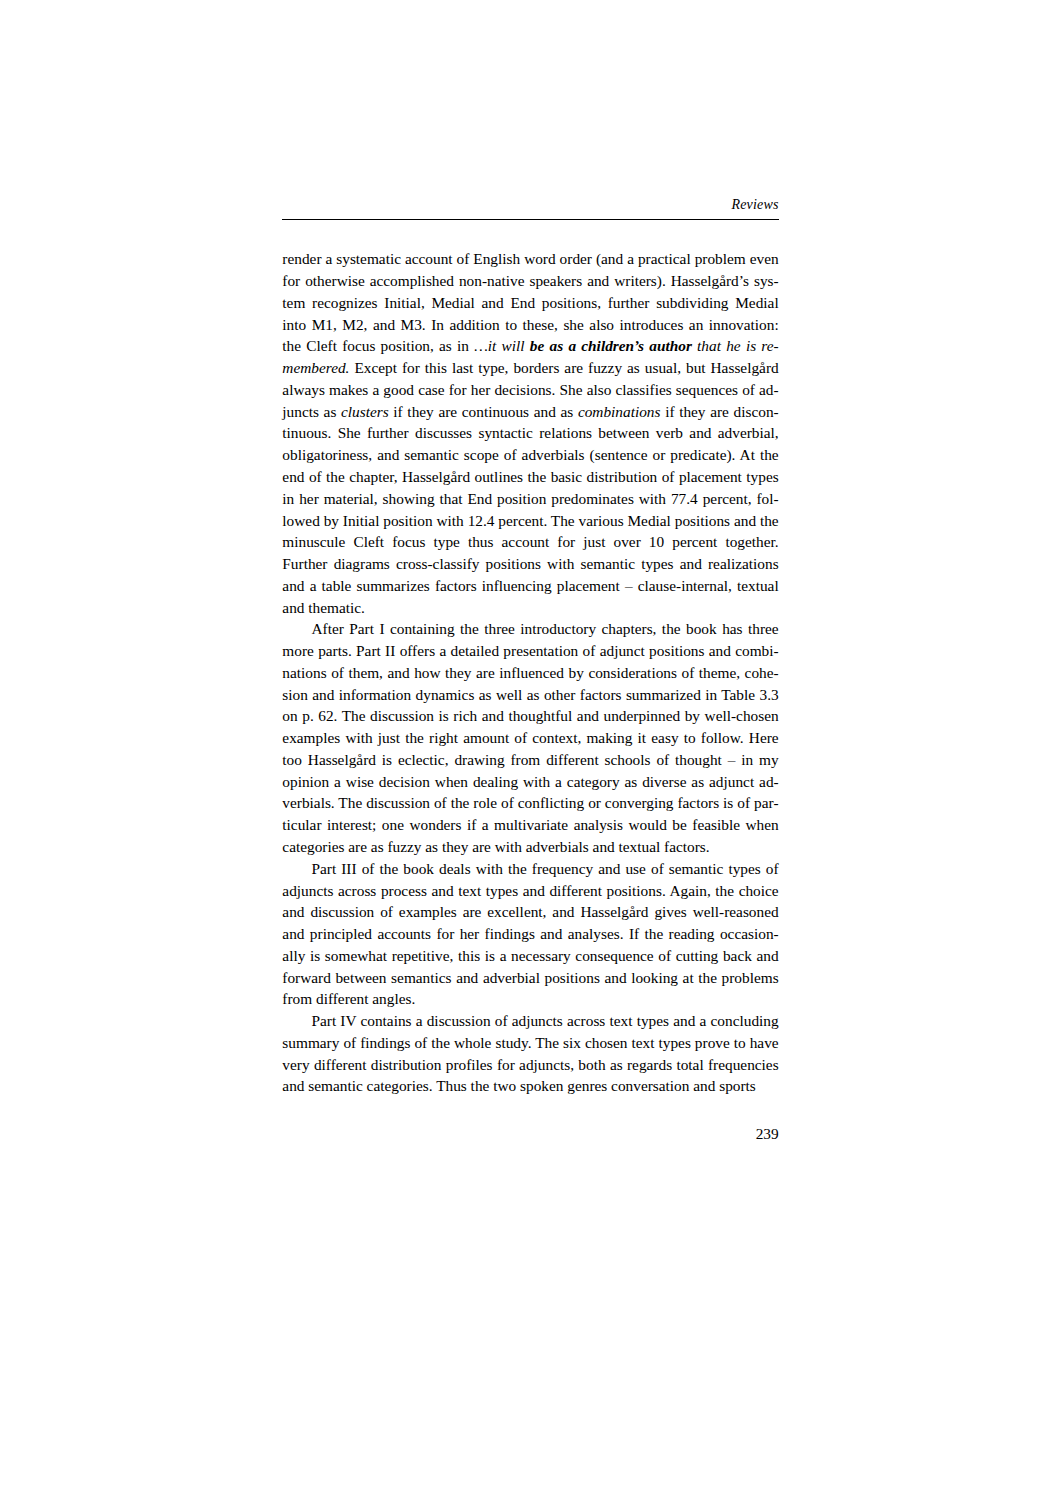Reviews
render a systematic account of English word order (and a practical problem even for otherwise accomplished non-native speakers and writers). Hasselgård’s system recognizes Initial, Medial and End positions, further subdividing Medial into M1, M2, and M3. In addition to these, she also introduces an innovation: the Cleft focus position, as in …it will be as a children’s author that he is remembered. Except for this last type, borders are fuzzy as usual, but Hasselgård always makes a good case for her decisions. She also classifies sequences of adjuncts as clusters if they are continuous and as combinations if they are discontinuous. She further discusses syntactic relations between verb and adverbial, obligatoriness, and semantic scope of adverbials (sentence or predicate). At the end of the chapter, Hasselgård outlines the basic distribution of placement types in her material, showing that End position predominates with 77.4 percent, followed by Initial position with 12.4 percent. The various Medial positions and the minuscule Cleft focus type thus account for just over 10 percent together. Further diagrams cross-classify positions with semantic types and realizations and a table summarizes factors influencing placement – clause-internal, textual and thematic.
After Part I containing the three introductory chapters, the book has three more parts. Part II offers a detailed presentation of adjunct positions and combinations of them, and how they are influenced by considerations of theme, cohesion and information dynamics as well as other factors summarized in Table 3.3 on p. 62. The discussion is rich and thoughtful and underpinned by well-chosen examples with just the right amount of context, making it easy to follow. Here too Hasselgård is eclectic, drawing from different schools of thought – in my opinion a wise decision when dealing with a category as diverse as adjunct adverbials. The discussion of the role of conflicting or converging factors is of particular interest; one wonders if a multivariate analysis would be feasible when categories are as fuzzy as they are with adverbials and textual factors.
Part III of the book deals with the frequency and use of semantic types of adjuncts across process and text types and different positions. Again, the choice and discussion of examples are excellent, and Hasselgård gives well-reasoned and principled accounts for her findings and analyses. If the reading occasionally is somewhat repetitive, this is a necessary consequence of cutting back and forward between semantics and adverbial positions and looking at the problems from different angles.
Part IV contains a discussion of adjuncts across text types and a concluding summary of findings of the whole study. The six chosen text types prove to have very different distribution profiles for adjuncts, both as regards total frequencies and semantic categories. Thus the two spoken genres conversation and sports
239